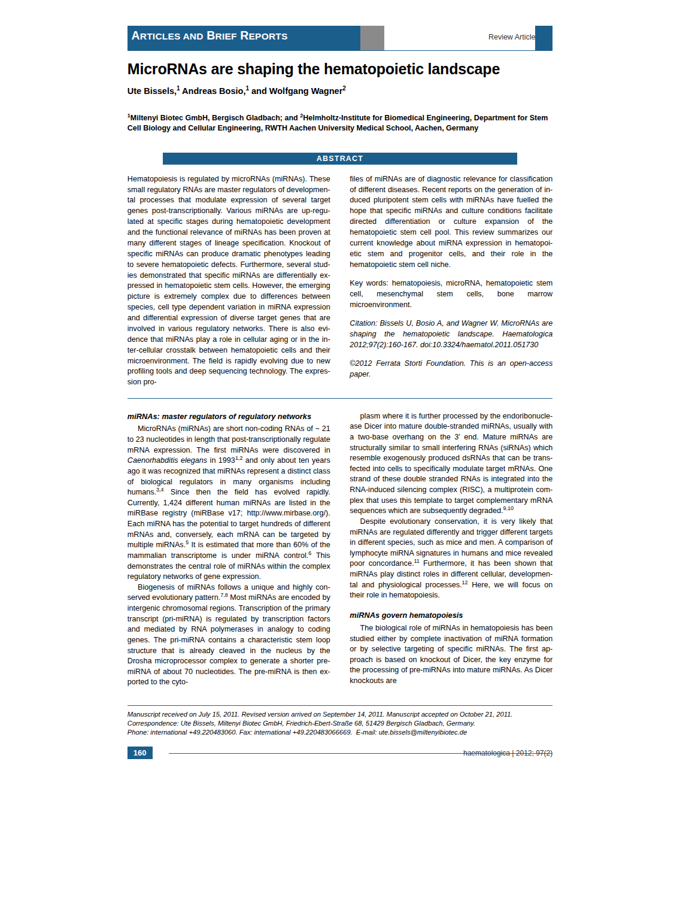ARTICLES AND BRIEF REPORTS
Review Article
MicroRNAs are shaping the hematopoietic landscape
Ute Bissels,1 Andreas Bosio,1 and Wolfgang Wagner2
1Miltenyi Biotec GmbH, Bergisch Gladbach; and 2Helmholtz-Institute for Biomedical Engineering, Department for Stem Cell Biology and Cellular Engineering, RWTH Aachen University Medical School, Aachen, Germany
ABSTRACT
Hematopoiesis is regulated by microRNAs (miRNAs). These small regulatory RNAs are master regulators of developmental processes that modulate expression of several target genes post-transcriptionally. Various miRNAs are up-regulated at specific stages during hematopoietic development and the functional relevance of miRNAs has been proven at many different stages of lineage specification. Knockout of specific miRNAs can produce dramatic phenotypes leading to severe hematopoietic defects. Furthermore, several studies demonstrated that specific miRNAs are differentially expressed in hematopoietic stem cells. However, the emerging picture is extremely complex due to differences between species, cell type dependent variation in miRNA expression and differential expression of diverse target genes that are involved in various regulatory networks. There is also evidence that miRNAs play a role in cellular aging or in the inter-cellular crosstalk between hematopoietic cells and their microenvironment. The field is rapidly evolving due to new profiling tools and deep sequencing technology. The expression pro-
files of miRNAs are of diagnostic relevance for classification of different diseases. Recent reports on the generation of induced pluripotent stem cells with miRNAs have fuelled the hope that specific miRNAs and culture conditions facilitate directed differentiation or culture expansion of the hematopoietic stem cell pool. This review summarizes our current knowledge about miRNA expression in hematopoietic stem and progenitor cells, and their role in the hematopoietic stem cell niche.
Key words: hematopoiesis, microRNA, hematopoietic stem cell, mesenchymal stem cells, bone marrow microenvironment.
Citation: Bissels U, Bosio A, and Wagner W. MicroRNAs are shaping the hematopoietic landscape. Haematologica 2012;97(2):160-167. doi:10.3324/haematol.2011.051730
©2012 Ferrata Storti Foundation. This is an open-access paper.
miRNAs: master regulators of regulatory networks
MicroRNAs (miRNAs) are short non-coding RNAs of ~ 21 to 23 nucleotides in length that post-transcriptionally regulate mRNA expression. The first miRNAs were discovered in Caenorhabditis elegans in 19931,2 and only about ten years ago it was recognized that miRNAs represent a distinct class of biological regulators in many organisms including humans.3,4 Since then the field has evolved rapidly. Currently, 1,424 different human miRNAs are listed in the miRBase registry (miRBase v17; http://www.mirbase.org/). Each miRNA has the potential to target hundreds of different mRNAs and, conversely, each mRNA can be targeted by multiple miRNAs.5 It is estimated that more than 60% of the mammalian transcriptome is under miRNA control.6 This demonstrates the central role of miRNAs within the complex regulatory networks of gene expression.
Biogenesis of miRNAs follows a unique and highly conserved evolutionary pattern.7,8 Most miRNAs are encoded by intergenic chromosomal regions. Transcription of the primary transcript (pri-miRNA) is regulated by transcription factors and mediated by RNA polymerases in analogy to coding genes. The pri-miRNA contains a characteristic stem loop structure that is already cleaved in the nucleus by the Drosha microprocessor complex to generate a shorter pre-miRNA of about 70 nucleotides. The pre-miRNA is then exported to the cyto-
plasm where it is further processed by the endoribonuclease Dicer into mature double-stranded miRNAs, usually with a two-base overhang on the 3' end. Mature miRNAs are structurally similar to small interfering RNAs (siRNAs) which resemble exogenously produced dsRNAs that can be transfected into cells to specifically modulate target mRNAs. One strand of these double stranded RNAs is integrated into the RNA-induced silencing complex (RISC), a multiprotein complex that uses this template to target complementary mRNA sequences which are subsequently degraded.9,10
Despite evolutionary conservation, it is very likely that miRNAs are regulated differently and trigger different targets in different species, such as mice and men. A comparison of lymphocyte miRNA signatures in humans and mice revealed poor concordance.11 Furthermore, it has been shown that miRNAs play distinct roles in different cellular, developmental and physiological processes.12 Here, we will focus on their role in hematopoiesis.
miRNAs govern hematopoiesis
The biological role of miRNAs in hematopoiesis has been studied either by complete inactivation of miRNA formation or by selective targeting of specific miRNAs. The first approach is based on knockout of Dicer, the key enzyme for the processing of pre-miRNAs into mature miRNAs. As Dicer knockouts are
Manuscript received on July 15, 2011. Revised version arrived on September 14, 2011. Manuscript accepted on October 21, 2011.
Correspondence: Ute Bissels, Miltenyi Biotec GmbH, Friedrich-Ebert-Straße 68, 51429 Bergisch Gladbach, Germany.
Phone: international +49.220483060. Fax: international +49.220483066669. E-mail: ute.bissels@miltenyibiotec.de
160
haematologica | 2012; 97(2)